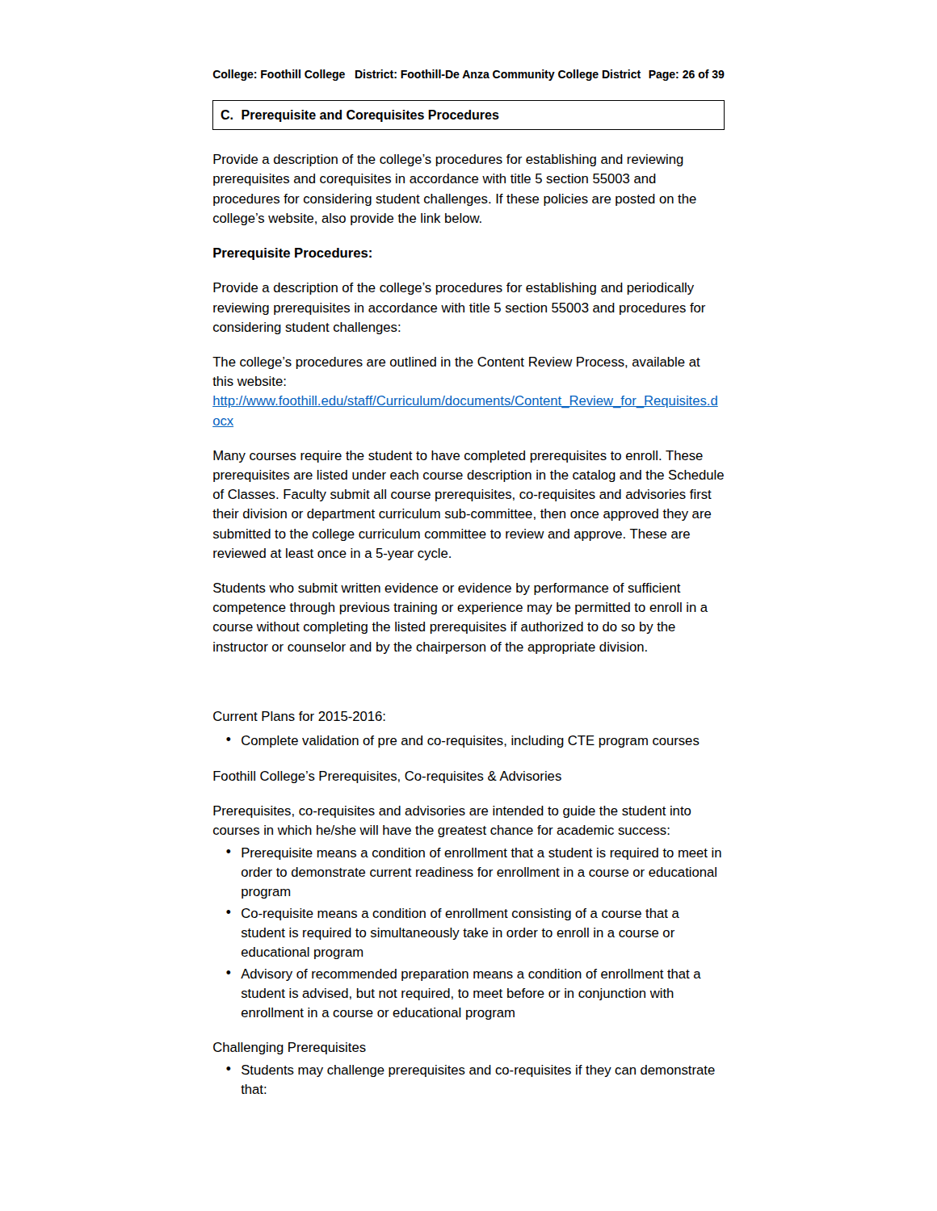College: Foothill College District: Foothill-De Anza Community College District
Page: 26 of 39
C. Prerequisite and Corequisites Procedures
Provide a description of the college’s procedures for establishing and reviewing prerequisites and corequisites in accordance with title 5 section 55003 and procedures for considering student challenges. If these policies are posted on the college’s website, also provide the link below.
Prerequisite Procedures:
Provide a description of the college’s procedures for establishing and periodically reviewing prerequisites in accordance with title 5 section 55003 and procedures for considering student challenges:
The college’s procedures are outlined in the Content Review Process, available at this website:
http://www.foothill.edu/staff/Curriculum/documents/Content_Review_for_Requisites.docx
Many courses require the student to have completed prerequisites to enroll. These prerequisites are listed under each course description in the catalog and the Schedule of Classes. Faculty submit all course prerequisites, co-requisites and advisories first their division or department curriculum sub-committee, then once approved they are submitted to the college curriculum committee to review and approve. These are reviewed at least once in a 5-year cycle.
Students who submit written evidence or evidence by performance of sufficient competence through previous training or experience may be permitted to enroll in a course without completing the listed prerequisites if authorized to do so by the instructor or counselor and by the chairperson of the appropriate division.
Current Plans for 2015-2016:
Complete validation of pre and co-requisites, including CTE program courses
Foothill College’s Prerequisites, Co-requisites & Advisories
Prerequisites, co-requisites and advisories are intended to guide the student into courses in which he/she will have the greatest chance for academic success:
Prerequisite means a condition of enrollment that a student is required to meet in order to demonstrate current readiness for enrollment in a course or educational program
Co-requisite means a condition of enrollment consisting of a course that a student is required to simultaneously take in order to enroll in a course or educational program
Advisory of recommended preparation means a condition of enrollment that a student is advised, but not required, to meet before or in conjunction with enrollment in a course or educational program
Challenging Prerequisites
Students may challenge prerequisites and co-requisites if they can demonstrate that: